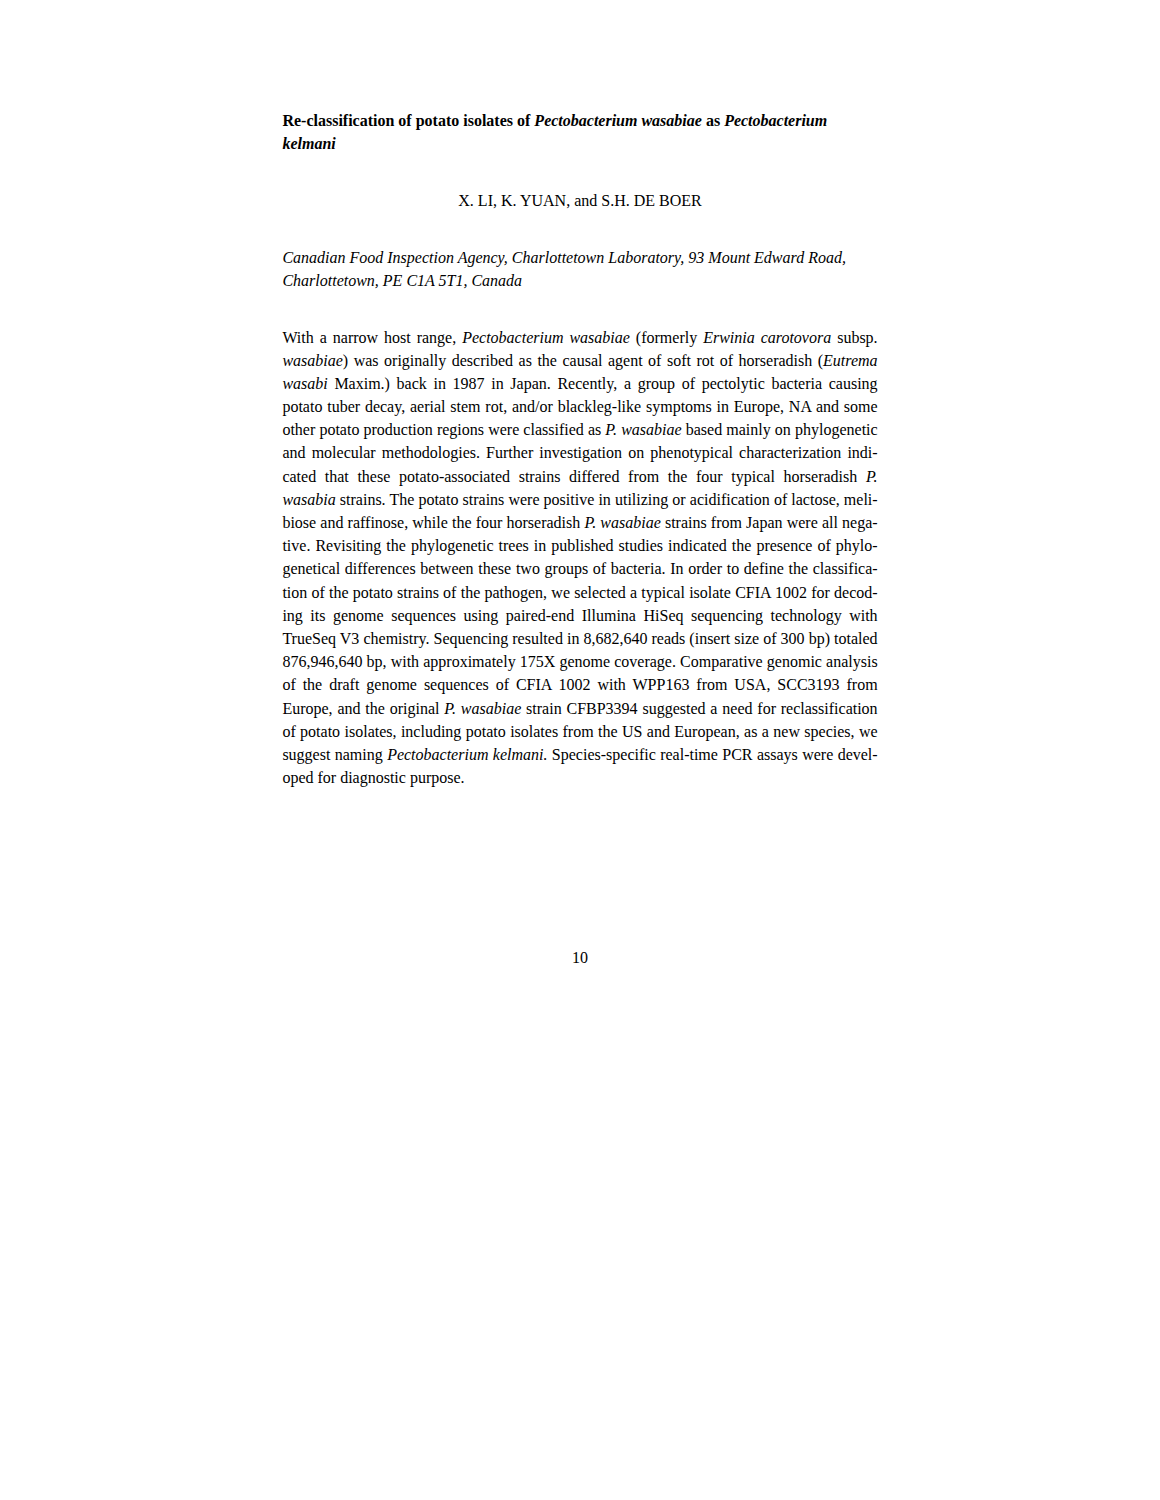Re-classification of potato isolates of Pectobacterium wasabiae as Pectobacterium kelmani
X. LI, K. YUAN, and S.H. DE BOER
Canadian Food Inspection Agency, Charlottetown Laboratory, 93 Mount Edward Road, Charlottetown, PE C1A 5T1, Canada
With a narrow host range, Pectobacterium wasabiae (formerly Erwinia carotovora subsp. wasabiae) was originally described as the causal agent of soft rot of horseradish (Eutrema wasabi Maxim.) back in 1987 in Japan. Recently, a group of pectolytic bacteria causing potato tuber decay, aerial stem rot, and/or blackleg-like symptoms in Europe, NA and some other potato production regions were classified as P. wasabiae based mainly on phylogenetic and molecular methodologies. Further investigation on phenotypical characterization indicated that these potato-associated strains differed from the four typical horseradish P. wasabia strains. The potato strains were positive in utilizing or acidification of lactose, melibiose and raffinose, while the four horseradish P. wasabiae strains from Japan were all negative. Revisiting the phylogenetic trees in published studies indicated the presence of phylogenetical differences between these two groups of bacteria. In order to define the classification of the potato strains of the pathogen, we selected a typical isolate CFIA 1002 for decoding its genome sequences using paired-end Illumina HiSeq sequencing technology with TrueSeq V3 chemistry. Sequencing resulted in 8,682,640 reads (insert size of 300 bp) totaled 876,946,640 bp, with approximately 175X genome coverage. Comparative genomic analysis of the draft genome sequences of CFIA 1002 with WPP163 from USA, SCC3193 from Europe, and the original P. wasabiae strain CFBP3394 suggested a need for reclassification of potato isolates, including potato isolates from the US and European, as a new species, we suggest naming Pectobacterium kelmani. Species-specific real-time PCR assays were developed for diagnostic purpose.
10